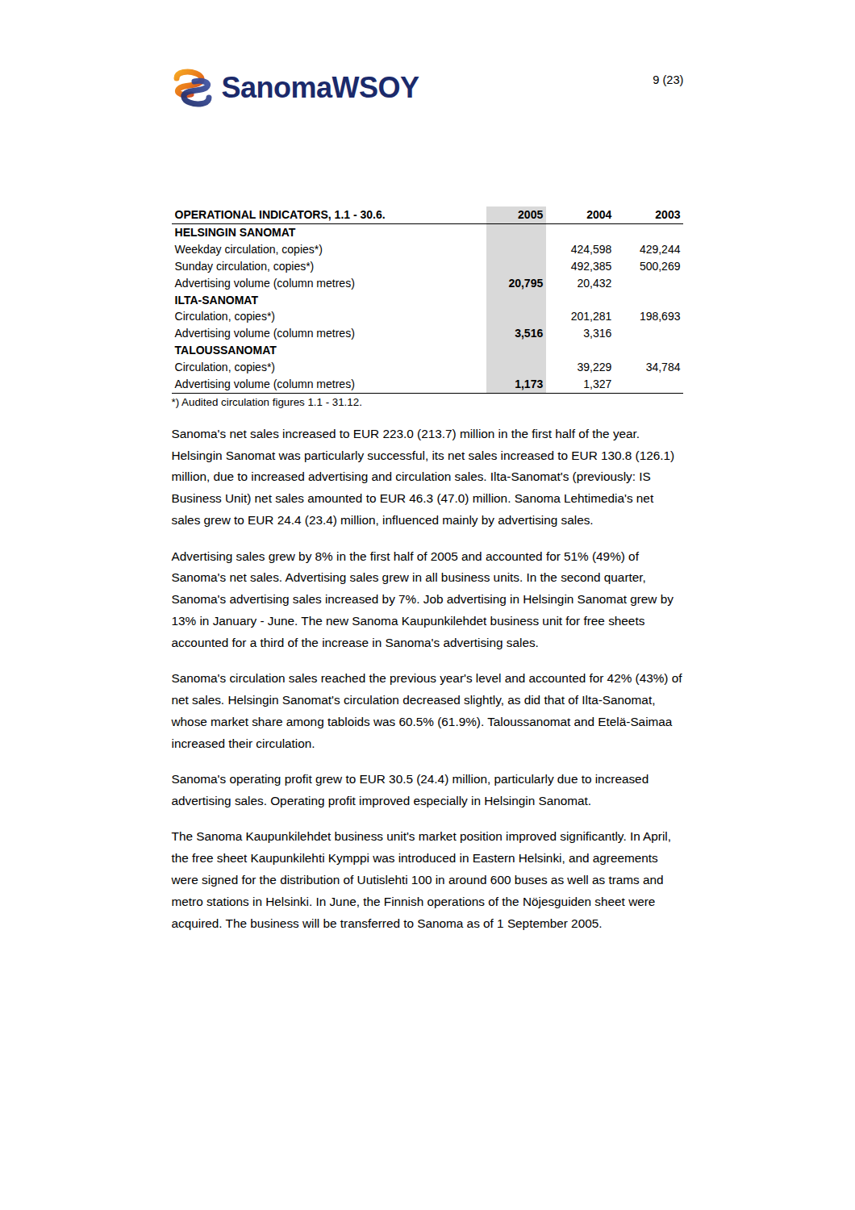SanomaWSOY
9 (23)
| OPERATIONAL INDICATORS, 1.1 - 30.6. | 2005 | 2004 | 2003 |
| --- | --- | --- | --- |
| HELSINGIN SANOMAT | | | |
| Weekday circulation, copies*) | | 424,598 | 429,244 |
| Sunday circulation, copies*) | | 492,385 | 500,269 |
| Advertising volume (column metres) | 20,795 | 20,432 | |
| ILTA-SANOMAT | | | |
| Circulation, copies*) | | 201,281 | 198,693 |
| Advertising volume (column metres) | 3,516 | 3,316 | |
| TALOUSSANOMAT | | | |
| Circulation, copies*) | | 39,229 | 34,784 |
| Advertising volume (column metres) | 1,173 | 1,327 | |
*) Audited circulation figures 1.1 - 31.12.
Sanoma's net sales increased to EUR 223.0 (213.7) million in the first half of the year. Helsingin Sanomat was particularly successful, its net sales increased to EUR 130.8 (126.1) million, due to increased advertising and circulation sales. Ilta-Sanomat's (previously: IS Business Unit) net sales amounted to EUR 46.3 (47.0) million. Sanoma Lehtimedia's net sales grew to EUR 24.4 (23.4) million, influenced mainly by advertising sales.
Advertising sales grew by 8% in the first half of 2005 and accounted for 51% (49%) of Sanoma's net sales. Advertising sales grew in all business units. In the second quarter, Sanoma's advertising sales increased by 7%. Job advertising in Helsingin Sanomat grew by 13% in January - June. The new Sanoma Kaupunkilehdet business unit for free sheets accounted for a third of the increase in Sanoma's advertising sales.
Sanoma's circulation sales reached the previous year's level and accounted for 42% (43%) of net sales. Helsingin Sanomat's circulation decreased slightly, as did that of Ilta-Sanomat, whose market share among tabloids was 60.5% (61.9%). Taloussanomat and Etelä-Saimaa increased their circulation.
Sanoma's operating profit grew to EUR 30.5 (24.4) million, particularly due to increased advertising sales. Operating profit improved especially in Helsingin Sanomat.
The Sanoma Kaupunkilehdet business unit's market position improved significantly. In April, the free sheet Kaupunkilehti Kymppi was introduced in Eastern Helsinki, and agreements were signed for the distribution of Uutislehti 100 in around 600 buses as well as trams and metro stations in Helsinki. In June, the Finnish operations of the Nöjesguiden sheet were acquired. The business will be transferred to Sanoma as of 1 September 2005.